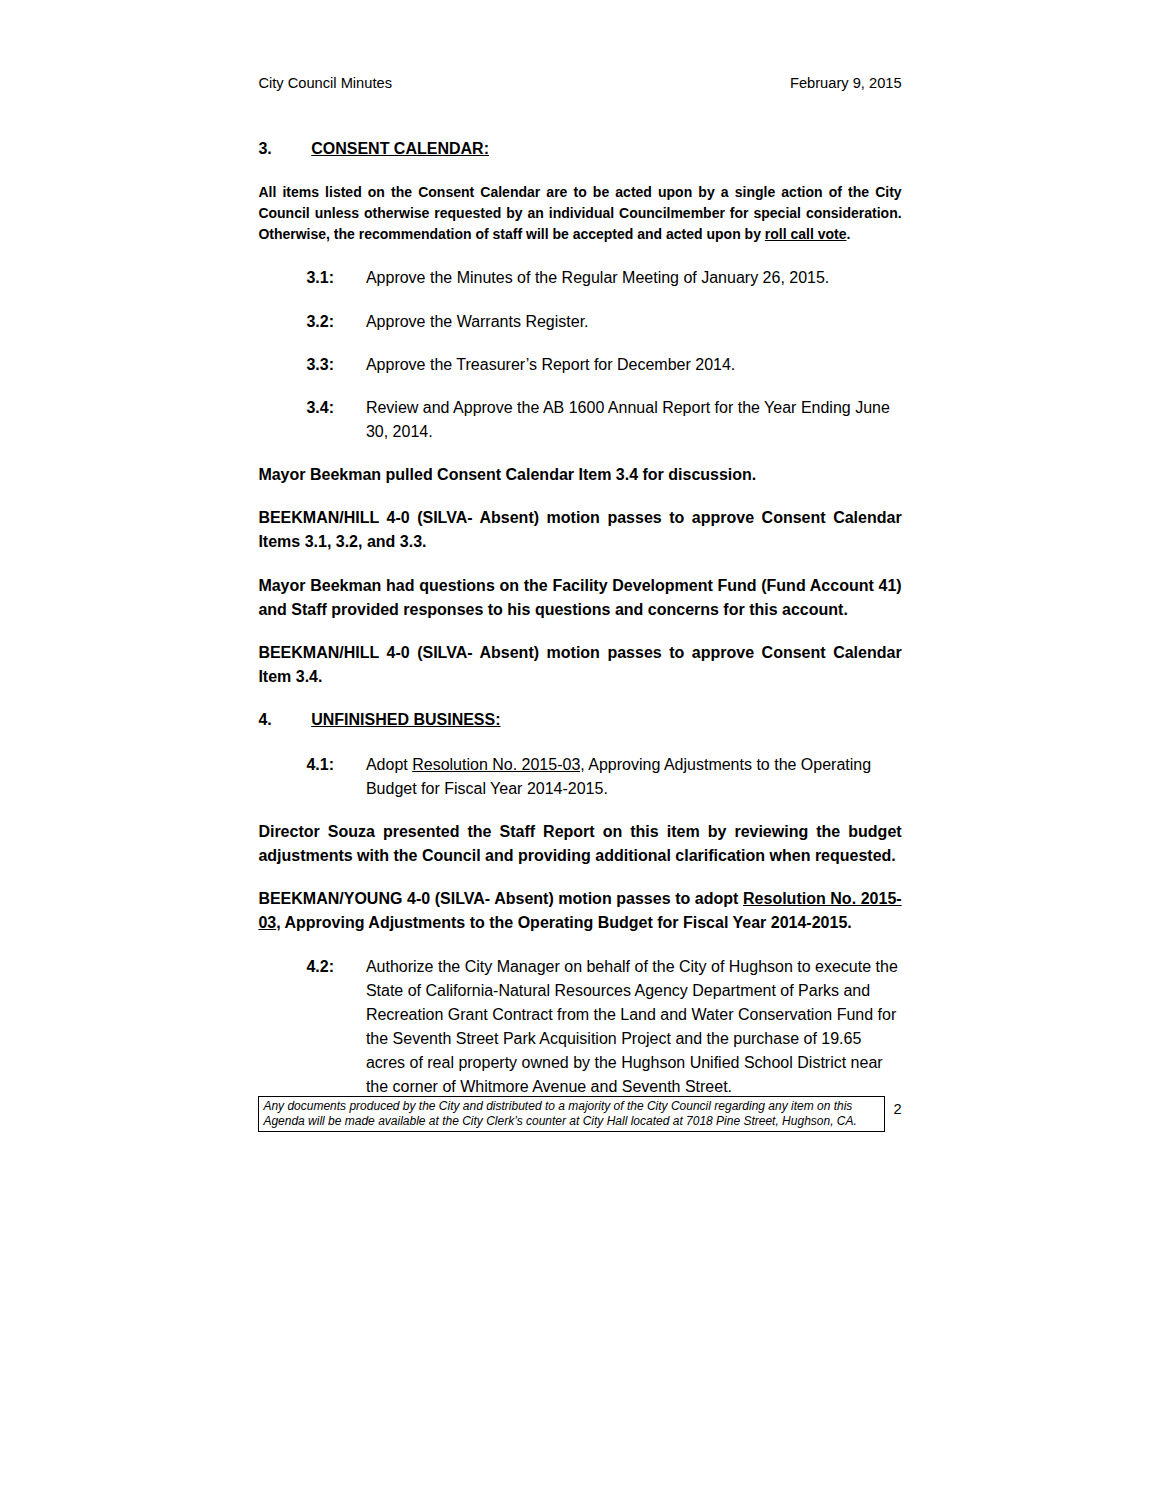City Council Minutes
February 9, 2015
3. CONSENT CALENDAR:
All items listed on the Consent Calendar are to be acted upon by a single action of the City Council unless otherwise requested by an individual Councilmember for special consideration. Otherwise, the recommendation of staff will be accepted and acted upon by roll call vote.
3.1:
Approve the Minutes of the Regular Meeting of January 26, 2015.
3.2:
Approve the Warrants Register.
3.3:
Approve the Treasurer’s Report for December 2014.
3.4:
Review and Approve the AB 1600 Annual Report for the Year Ending June 30, 2014.
Mayor Beekman pulled Consent Calendar Item 3.4 for discussion.
BEEKMAN/HILL 4-0 (SILVA- Absent) motion passes to approve Consent Calendar Items 3.1, 3.2, and 3.3.
Mayor Beekman had questions on the Facility Development Fund (Fund Account 41) and Staff provided responses to his questions and concerns for this account.
BEEKMAN/HILL 4-0 (SILVA- Absent) motion passes to approve Consent Calendar Item 3.4.
4. UNFINISHED BUSINESS:
4.1:
Adopt Resolution No. 2015-03, Approving Adjustments to the Operating Budget for Fiscal Year 2014-2015.
Director Souza presented the Staff Report on this item by reviewing the budget adjustments with the Council and providing additional clarification when requested.
BEEKMAN/YOUNG 4-0 (SILVA- Absent) motion passes to adopt Resolution No. 2015-03, Approving Adjustments to the Operating Budget for Fiscal Year 2014-2015.
4.2:
Authorize the City Manager on behalf of the City of Hughson to execute the State of California-Natural Resources Agency Department of Parks and Recreation Grant Contract from the Land and Water Conservation Fund for the Seventh Street Park Acquisition Project and the purchase of 19.65 acres of real property owned by the Hughson Unified School District near the corner of Whitmore Avenue and Seventh Street.
Any documents produced by the City and distributed to a majority of the City Council regarding any item on this Agenda will be made available at the City Clerk’s counter at City Hall located at 7018 Pine Street, Hughson, CA.
2